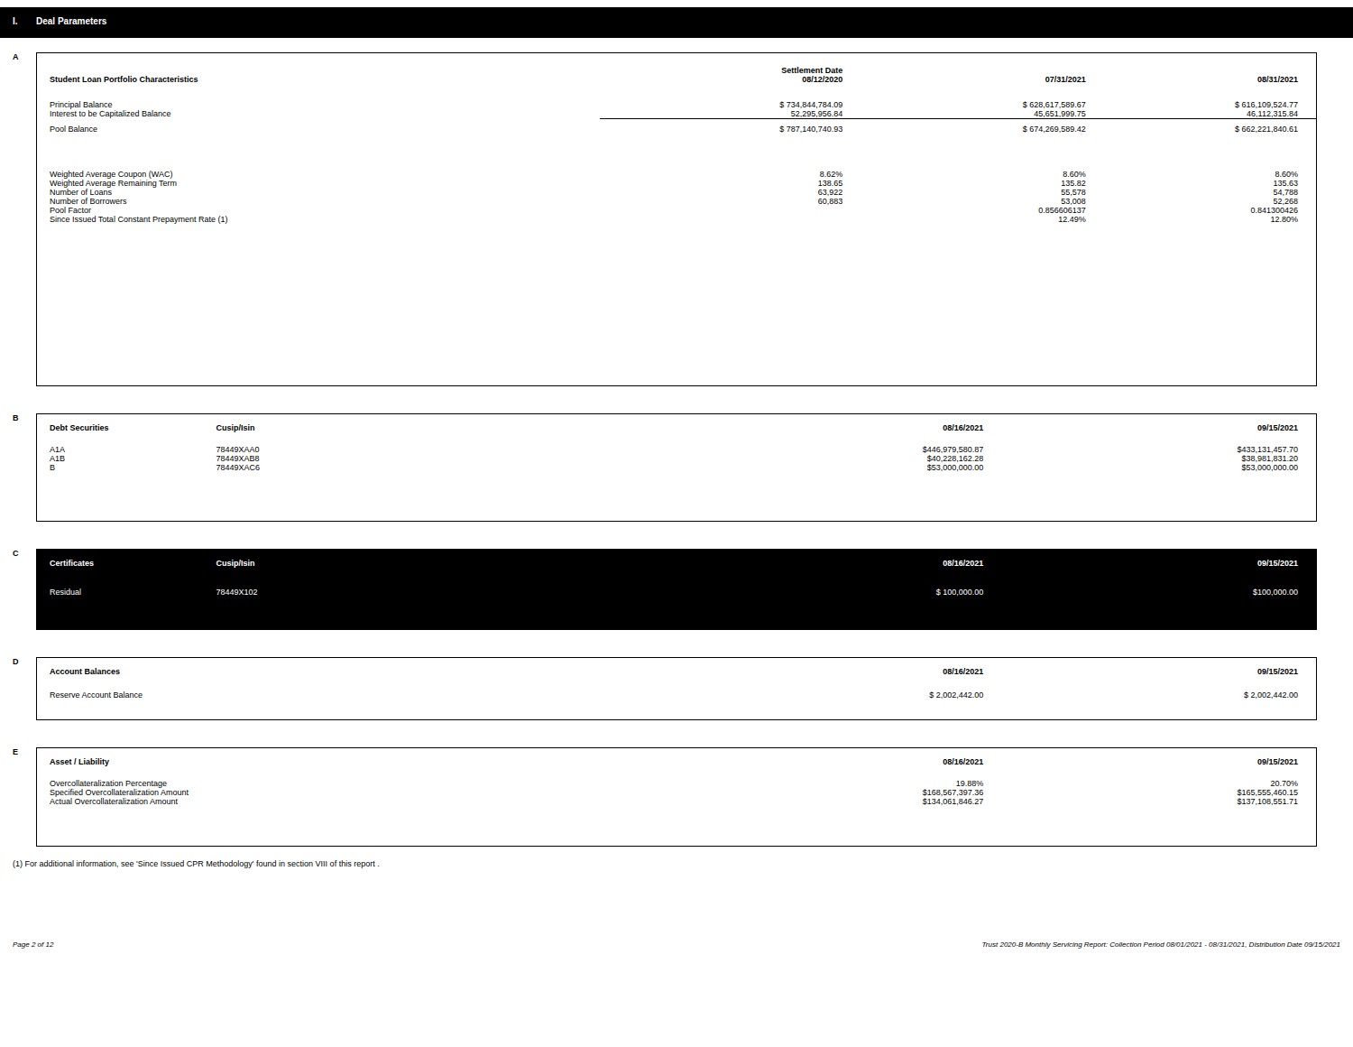I. Deal Parameters
A
| Student Loan Portfolio Characteristics | Settlement Date 08/12/2020 | 07/31/2021 | 08/31/2021 |
| Principal Balance | $ 734,844,784.09 | $ 628,617,589.67 | $ 616,109,524.77 |
| Interest to be Capitalized Balance | 52,295,956.84 | 45,651,999.75 | 46,112,315.84 |
| Pool Balance | $ 787,140,740.93 | $ 674,269,589.42 | $ 662,221,840.61 |
| Weighted Average Coupon (WAC) | 8.62% | 8.60% | 8.60% |
| Weighted Average Remaining Term | 138.65 | 135.82 | 135.63 |
| Number of Loans | 63,922 | 55,578 | 54,788 |
| Number of Borrowers | 60,883 | 53,008 | 52,268 |
| Pool Factor | | 0.856606137 | 0.841300426 |
| Since Issued Total Constant Prepayment Rate (1) | | 12.49% | 12.80% |
B
| Debt Securities | Cusip/Isin | 08/16/2021 | 09/15/2021 |
| A1A | 78449XAA0 | $446,979,580.87 | $433,131,457.70 |
| A1B | 78449XAB8 | $40,228,162.28 | $38,981,831.20 |
| B | 78449XAC6 | $53,000,000.00 | $53,000,000.00 |
C
| Certificates | Cusip/Isin | 08/16/2021 | 09/15/2021 |
| Residual | 78449X102 | $ 100,000.00 | $100,000.00 |
D
| Account Balances | 08/16/2021 | 09/15/2021 |
| Reserve Account Balance | $ 2,002,442.00 | $ 2,002,442.00 |
E
| Asset / Liability | 08/16/2021 | 09/15/2021 |
| Overcollateralization Percentage | 19.88% | 20.70% |
| Specified Overcollateralization Amount | $168,567,397.36 | $165,555,460.15 |
| Actual Overcollateralization Amount | $134,061,846.27 | $137,108,551.71 |
(1) For additional information, see 'Since Issued CPR Methodology' found in section VIII of this report .
Page 2 of 12
Trust 2020-B Monthly Servicing Report: Collection Period 08/01/2021 - 08/31/2021, Distribution Date 09/15/2021